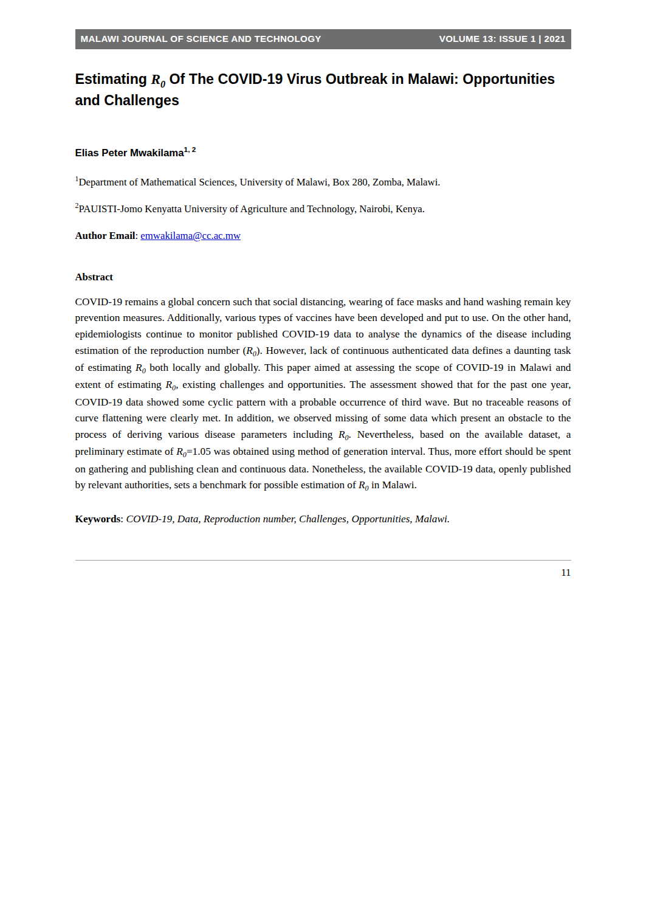Malawi Journal of Science and Technology Volume 13: Issue 1 | 2021
Estimating R0 Of The COVID-19 Virus Outbreak in Malawi: Opportunities and Challenges
Elias Peter Mwakilama1, 2
1Department of Mathematical Sciences, University of Malawi, Box 280, Zomba, Malawi.
2PAUISTI-Jomo Kenyatta University of Agriculture and Technology, Nairobi, Kenya.
Author Email: emwakilama@cc.ac.mw
Abstract
COVID-19 remains a global concern such that social distancing, wearing of face masks and hand washing remain key prevention measures. Additionally, various types of vaccines have been developed and put to use. On the other hand, epidemiologists continue to monitor published COVID-19 data to analyse the dynamics of the disease including estimation of the reproduction number (R0). However, lack of continuous authenticated data defines a daunting task of estimating R0 both locally and globally. This paper aimed at assessing the scope of COVID-19 in Malawi and extent of estimating R0, existing challenges and opportunities. The assessment showed that for the past one year, COVID-19 data showed some cyclic pattern with a probable occurrence of third wave. But no traceable reasons of curve flattening were clearly met. In addition, we observed missing of some data which present an obstacle to the process of deriving various disease parameters including R0. Nevertheless, based on the available dataset, a preliminary estimate of R0=1.05 was obtained using method of generation interval. Thus, more effort should be spent on gathering and publishing clean and continuous data. Nonetheless, the available COVID-19 data, openly published by relevant authorities, sets a benchmark for possible estimation of R0 in Malawi.
Keywords: COVID-19, Data, Reproduction number, Challenges, Opportunities, Malawi.
11